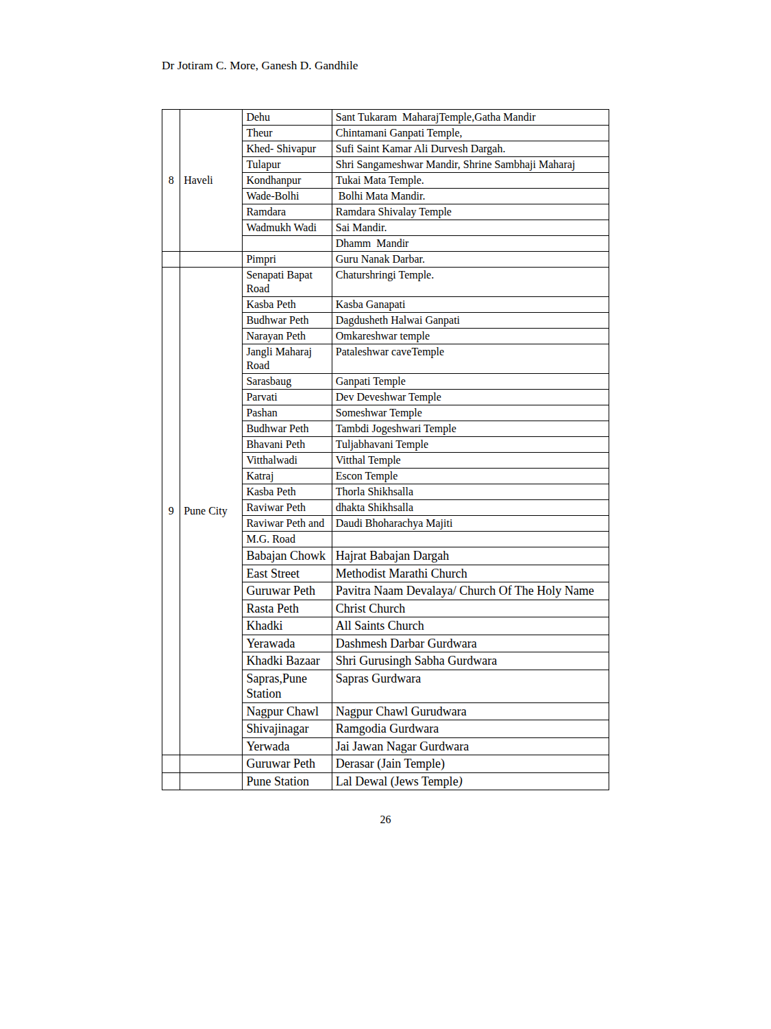Dr Jotiram C. More, Ganesh D. Gandhile
| 8 | Haveli | Dehu | Sant Tukaram MaharajTemple,Gatha Mandir |
| Theur | Chintamani Ganpati Temple, |
| Khed- Shivapur | Sufi Saint Kamar Ali Durvesh Dargah. |
| Tulapur | Shri Sangameshwar Mandir, Shrine Sambhaji Maharaj |
| Kondhanpur | Tukai Mata Temple. |
| Wade-Bolhi | Bolhi Mata Mandir. |
| Ramdara | Ramdara Shivalay Temple |
| Wadmukh Wadi | Sai Mandir. |
| | Dhamm Mandir |
| | | Pimpri | Guru Nanak Darbar. |
| 9 | Pune City | Senapati Bapat Road | Chaturshringi Temple. |
| Kasba Peth | Kasba Ganapati |
| Budhwar Peth | Dagdusheth Halwai Ganpati |
| Narayan Peth | Omkareshwar temple |
| Jangli Maharaj Road | Pataleshwar caveTemple |
| Sarasbaug | Ganpati Temple |
| Parvati | Dev Deveshwar Temple |
| Pashan | Someshwar Temple |
| Budhwar Peth | Tambdi Jogeshwari Temple |
| Bhavani Peth | Tuljabhavani Temple |
| Vitthalwadi | Vitthal Temple |
| Katraj | Escon Temple |
| Kasba Peth | Thorla Shikhsalla |
| Raviwar Peth | dhakta Shikhsalla |
| Raviwar Peth and | Daudi Bhoharachya Majiti |
| M.G. Road | |
| Babajan Chowk | Hajrat Babajan Dargah |
| East Street | Methodist Marathi Church |
| Guruwar Peth | Pavitra Naam Devalaya/ Church Of The Holy Name |
| Rasta Peth | Christ Church |
| Khadki | All Saints Church |
| Yerawada | Dashmesh Darbar Gurdwara |
| Khadki Bazaar | Shri Gurusingh Sabha Gurdwara |
| Sapras,Pune Station | Sapras Gurdwara |
| Nagpur Chawl | Nagpur Chawl Gurudwara |
| Shivajinagar | Ramgodia Gurdwara |
| Yerwada | Jai Jawan Nagar Gurdwara |
| | | Guruwar Peth | Derasar (Jain Temple) |
| | | Pune Station | Lal Dewal (Jews Temple ) |
26